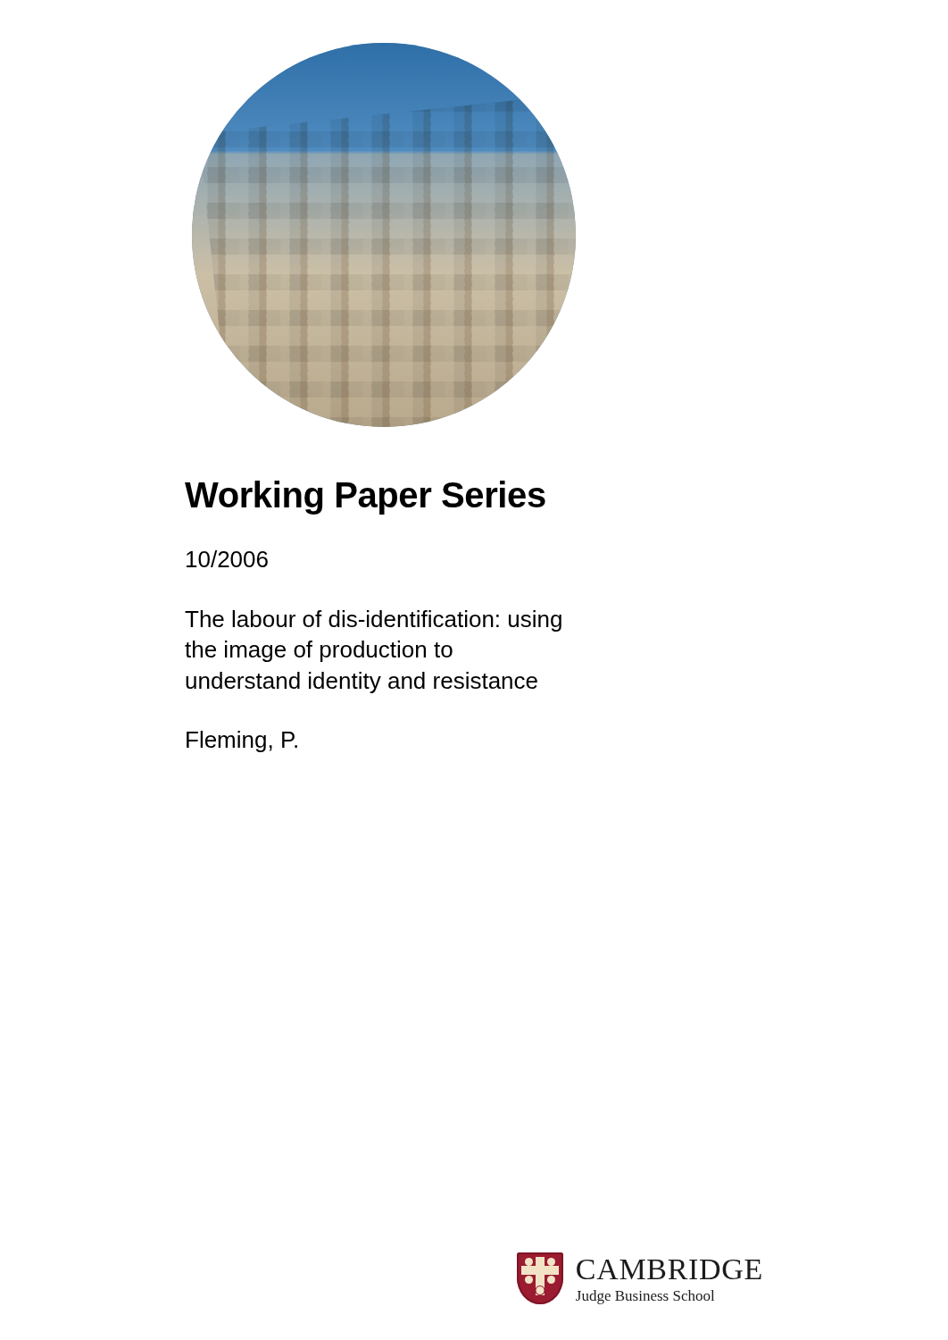Working Paper Series
10/2006
The labour of dis-identification: using the image of production to understand identity and resistance
Fleming, P.
CAMBRIDGE Judge Business School